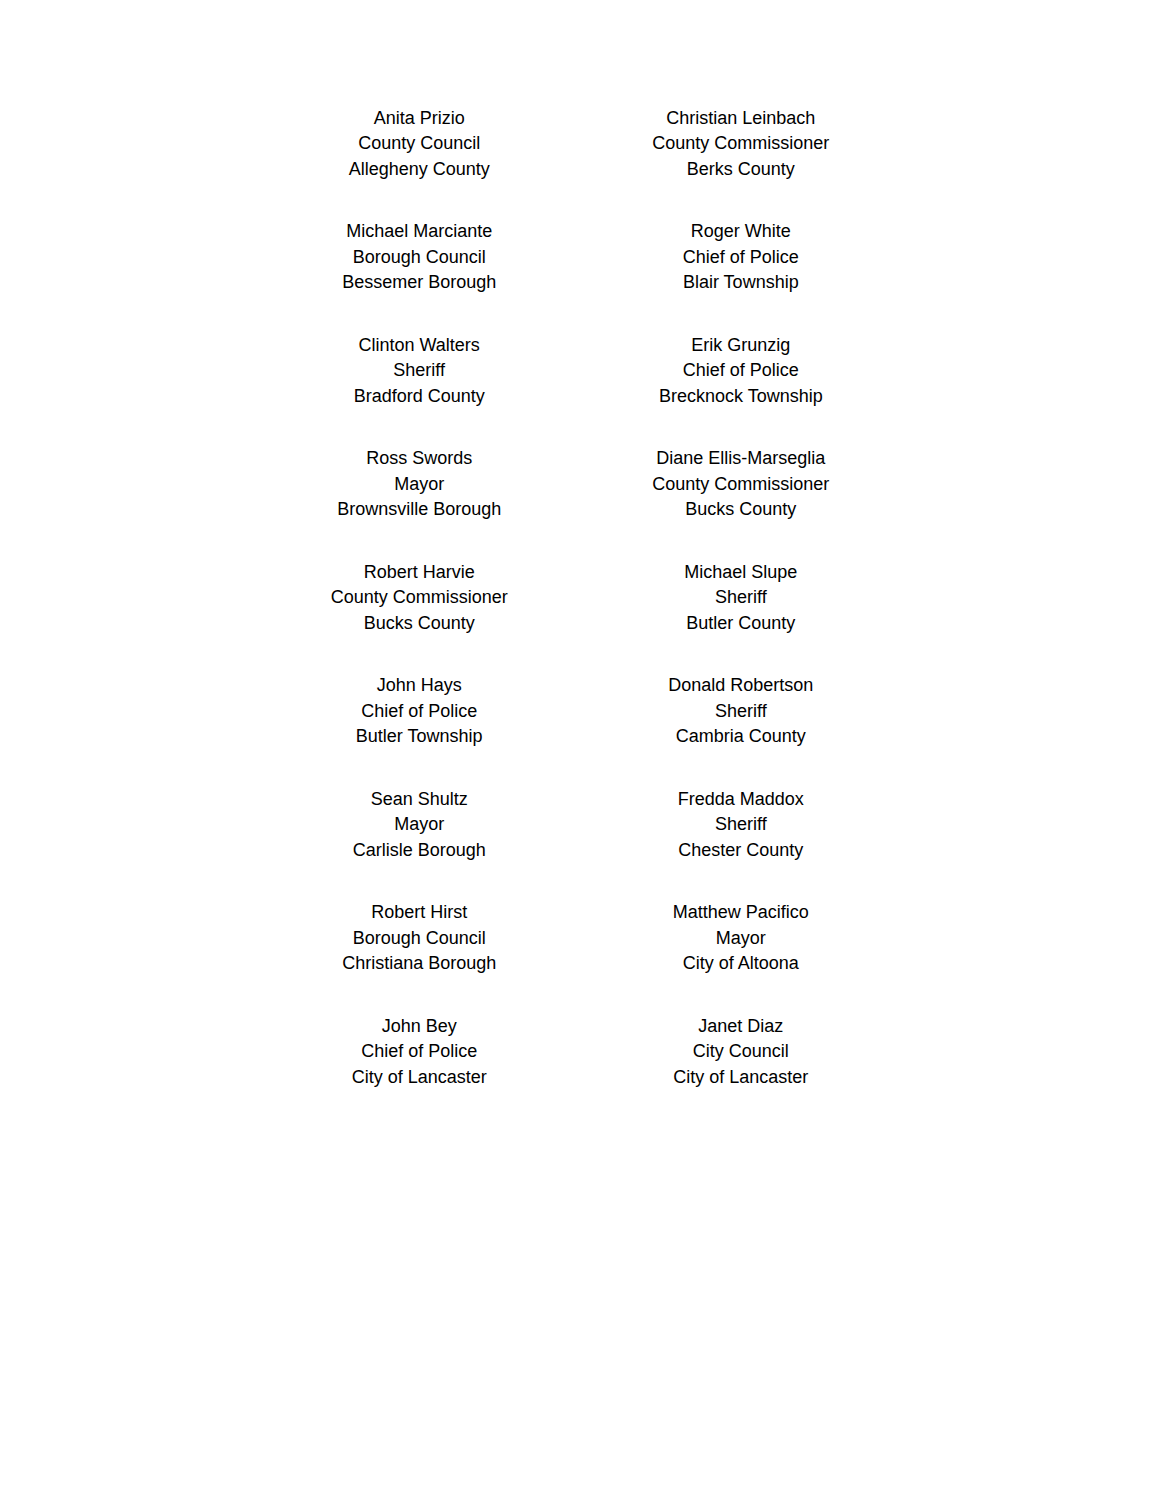| Anita Prizio County Council Allegheny County | Christian Leinbach County Commissioner Berks County |
| Michael Marciante Borough Council Bessemer Borough | Roger White Chief of Police Blair Township |
| Clinton Walters Sheriff Bradford County | Erik Grunzig Chief of Police Brecknock Township |
| Ross Swords Mayor Brownsville Borough | Diane Ellis-Marseglia County Commissioner Bucks County |
| Robert Harvie County Commissioner Bucks County | Michael Slupe Sheriff Butler County |
| John Hays Chief of Police Butler Township | Donald Robertson Sheriff Cambria County |
| Sean Shultz Mayor Carlisle Borough | Fredda Maddox Sheriff Chester County |
| Robert Hirst Borough Council Christiana Borough | Matthew Pacifico Mayor City of Altoona |
| John Bey Chief of Police City of Lancaster | Janet Diaz City Council City of Lancaster |